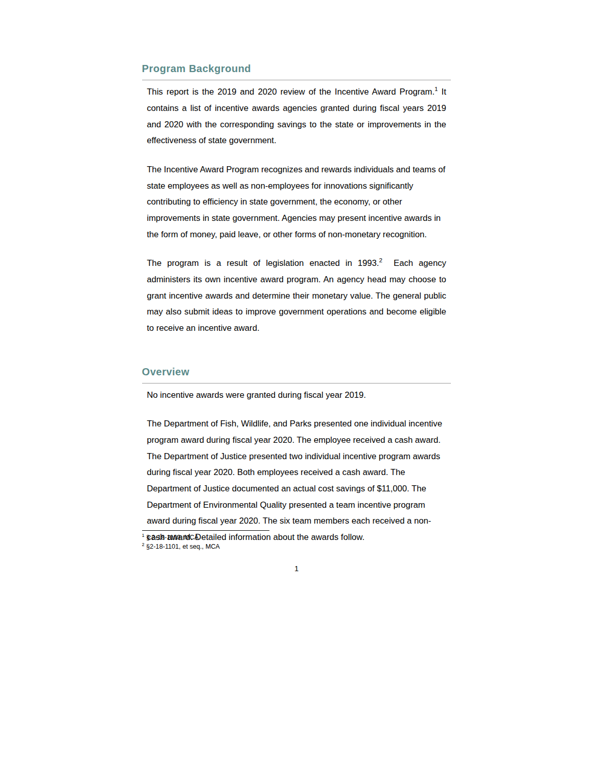Program Background
This report is the 2019 and 2020 review of the Incentive Award Program.1 It contains a list of incentive awards agencies granted during fiscal years 2019 and 2020 with the corresponding savings to the state or improvements in the effectiveness of state government.
The Incentive Award Program recognizes and rewards individuals and teams of state employees as well as non-employees for innovations significantly contributing to efficiency in state government, the economy, or other improvements in state government. Agencies may present incentive awards in the form of money, paid leave, or other forms of non-monetary recognition.
The program is a result of legislation enacted in 1993.2 Each agency administers its own incentive award program. An agency head may choose to grant incentive awards and determine their monetary value. The general public may also submit ideas to improve government operations and become eligible to receive an incentive award.
Overview
No incentive awards were granted during fiscal year 2019.
The Department of Fish, Wildlife, and Parks presented one individual incentive program award during fiscal year 2020. The employee received a cash award. The Department of Justice presented two individual incentive program awards during fiscal year 2020. Both employees received a cash award. The Department of Justice documented an actual cost savings of $11,000. The Department of Environmental Quality presented a team incentive program award during fiscal year 2020. The six team members each received a non-cash award. Detailed information about the awards follow.
1 § 2-18-1103, MCA
2 §2-18-1101, et seq., MCA
1